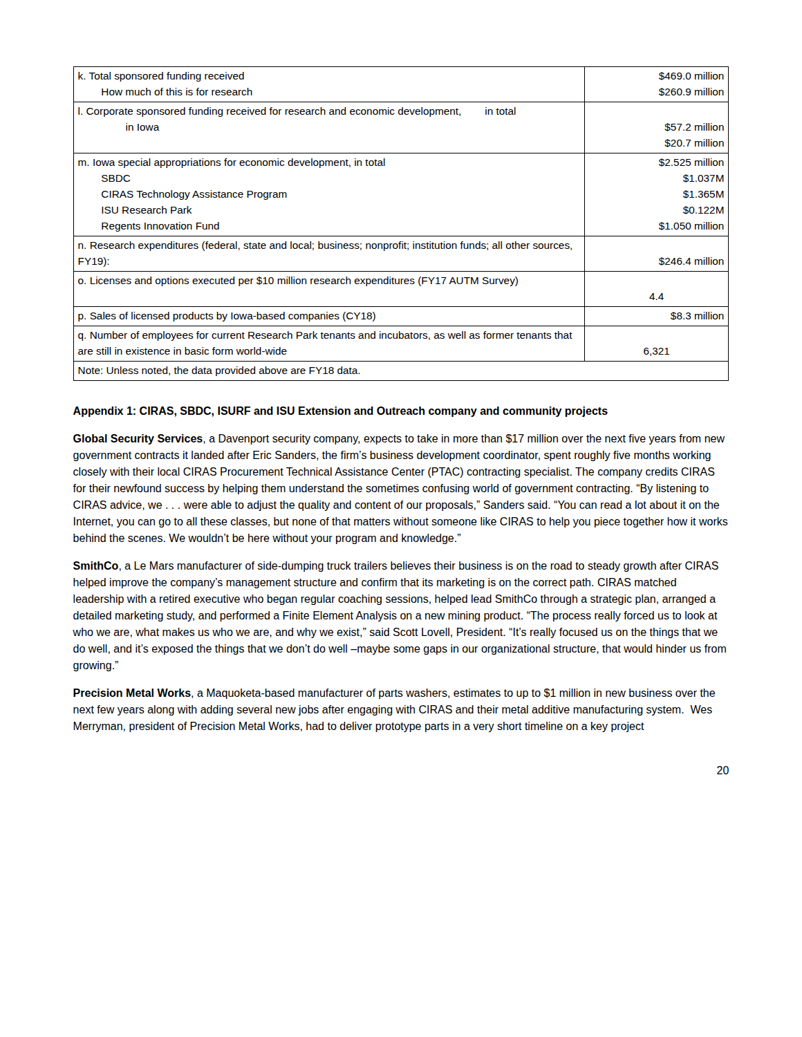| k. Total sponsored funding received How much of this is for research | $469.0 million $260.9 million |
| l. Corporate sponsored funding received for research and economic development, in total in Iowa | $57.2 million $20.7 million |
| m. Iowa special appropriations for economic development, in total SBDC CIRAS Technology Assistance Program ISU Research Park Regents Innovation Fund | $2.525 million $1.037M $1.365M $0.122M $1.050 million |
| n. Research expenditures (federal, state and local; business; nonprofit; institution funds; all other sources, FY19): | $246.4 million |
| o. Licenses and options executed per $10 million research expenditures (FY17 AUTM Survey) | 4.4 |
| p. Sales of licensed products by Iowa-based companies (CY18) | $8.3 million |
| q. Number of employees for current Research Park tenants and incubators, as well as former tenants that are still in existence in basic form world-wide | 6,321 |
| Note: Unless noted, the data provided above are FY18 data. |
Appendix 1: CIRAS, SBDC, ISURF and ISU Extension and Outreach company and community projects
Global Security Services, a Davenport security company, expects to take in more than $17 million over the next five years from new government contracts it landed after Eric Sanders, the firm’s business development coordinator, spent roughly five months working closely with their local CIRAS Procurement Technical Assistance Center (PTAC) contracting specialist. The company credits CIRAS for their newfound success by helping them understand the sometimes confusing world of government contracting. “By listening to CIRAS advice, we . . . were able to adjust the quality and content of our proposals,” Sanders said. “You can read a lot about it on the Internet, you can go to all these classes, but none of that matters without someone like CIRAS to help you piece together how it works behind the scenes. We wouldn’t be here without your program and knowledge.”
SmithCo, a Le Mars manufacturer of side-dumping truck trailers believes their business is on the road to steady growth after CIRAS helped improve the company’s management structure and confirm that its marketing is on the correct path. CIRAS matched leadership with a retired executive who began regular coaching sessions, helped lead SmithCo through a strategic plan, arranged a detailed marketing study, and performed a Finite Element Analysis on a new mining product. “The process really forced us to look at who we are, what makes us who we are, and why we exist,” said Scott Lovell, President. “It’s really focused us on the things that we do well, and it’s exposed the things that we don’t do well –maybe some gaps in our organizational structure, that would hinder us from growing.”
Precision Metal Works, a Maquoketa-based manufacturer of parts washers, estimates to up to $1 million in new business over the next few years along with adding several new jobs after engaging with CIRAS and their metal additive manufacturing system. Wes Merryman, president of Precision Metal Works, had to deliver prototype parts in a very short timeline on a key project
20